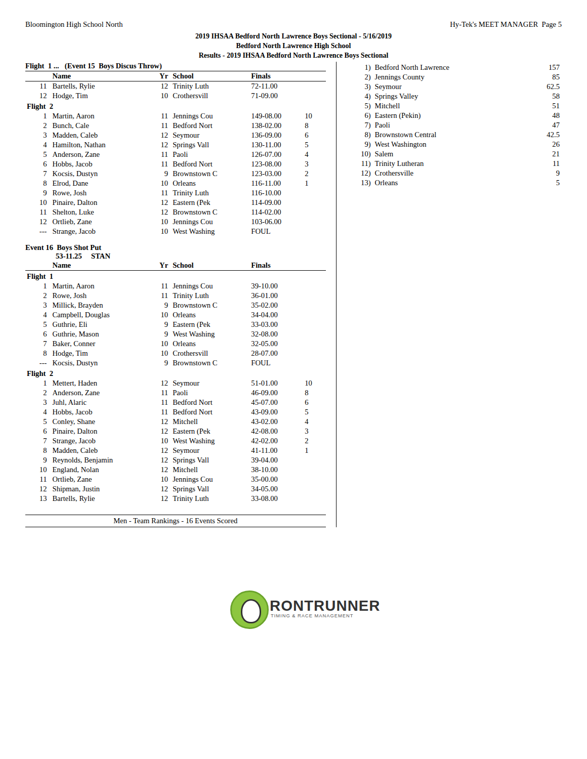Bloomington High School North
Hy-Tek's MEET MANAGER Page 5
2019 IHSAA Bedford North Lawrence Boys Sectional - 5/16/2019
Bedford North Lawrence High School
Results - 2019 IHSAA Bedford North Lawrence Boys Sectional
Flight 1 ... (Event 15 Boys Discus Throw)
| | Name | Yr | School | Finals | |
| --- | --- | --- | --- | --- | --- |
| 11 | Bartells, Rylie | 12 | Trinity Luth | 72-11.00 | |
| 12 | Hodge, Tim | 10 | Crothersvill | 71-09.00 | |
| Flight 2 |
| 1 | Martin, Aaron | 11 | Jennings Cou | 149-08.00 | 10 |
| 2 | Bunch, Cale | 11 | Bedford Nort | 138-02.00 | 8 |
| 3 | Madden, Caleb | 12 | Seymour | 136-09.00 | 6 |
| 4 | Hamilton, Nathan | 12 | Springs Vall | 130-11.00 | 5 |
| 5 | Anderson, Zane | 11 | Paoli | 126-07.00 | 4 |
| 6 | Hobbs, Jacob | 11 | Bedford Nort | 123-08.00 | 3 |
| 7 | Kocsis, Dustyn | 9 | Brownstown C | 123-03.00 | 2 |
| 8 | Elrod, Dane | 10 | Orleans | 116-11.00 | 1 |
| 9 | Rowe, Josh | 11 | Trinity Luth | 116-10.00 | |
| 10 | Pinaire, Dalton | 12 | Eastern (Pek | 114-09.00 | |
| 11 | Shelton, Luke | 12 | Brownstown C | 114-02.00 | |
| 12 | Ortlieb, Zane | 10 | Jennings Cou | 103-06.00 | |
| --- | Strange, Jacob | 10 | West Washing | FOUL | |
Event 16 Boys Shot Put
53-11.25 STAN
| | Name | Yr | School | Finals | |
| --- | --- | --- | --- | --- | --- |
| Flight 1 |
| 1 | Martin, Aaron | 11 | Jennings Cou | 39-10.00 | |
| 2 | Rowe, Josh | 11 | Trinity Luth | 36-01.00 | |
| 3 | Millick, Brayden | 9 | Brownstown C | 35-02.00 | |
| 4 | Campbell, Douglas | 10 | Orleans | 34-04.00 | |
| 5 | Guthrie, Eli | 9 | Eastern (Pek | 33-03.00 | |
| 6 | Guthrie, Mason | 9 | West Washing | 32-08.00 | |
| 7 | Baker, Conner | 10 | Orleans | 32-05.00 | |
| 8 | Hodge, Tim | 10 | Crothersvill | 28-07.00 | |
| --- | Kocsis, Dustyn | 9 | Brownstown C | FOUL | |
| Flight 2 |
| 1 | Mettert, Haden | 12 | Seymour | 51-01.00 | 10 |
| 2 | Anderson, Zane | 11 | Paoli | 46-09.00 | 8 |
| 3 | Juhl, Alaric | 11 | Bedford Nort | 45-07.00 | 6 |
| 4 | Hobbs, Jacob | 11 | Bedford Nort | 43-09.00 | 5 |
| 5 | Conley, Shane | 12 | Mitchell | 43-02.00 | 4 |
| 6 | Pinaire, Dalton | 12 | Eastern (Pek | 42-08.00 | 3 |
| 7 | Strange, Jacob | 10 | West Washing | 42-02.00 | 2 |
| 8 | Madden, Caleb | 12 | Seymour | 41-11.00 | 1 |
| 9 | Reynolds, Benjamin | 12 | Springs Vall | 39-04.00 | |
| 10 | England, Nolan | 12 | Mitchell | 38-10.00 | |
| 11 | Ortlieb, Zane | 10 | Jennings Cou | 35-00.00 | |
| 12 | Shipman, Justin | 12 | Springs Vall | 34-05.00 | |
| 13 | Bartells, Rylie | 12 | Trinity Luth | 33-08.00 | |
Men - Team Rankings - 16 Events Scored
| 1) | Bedford North Lawrence | 157 |
| 2) | Jennings County | 85 |
| 3) | Seymour | 62.5 |
| 4) | Springs Valley | 58 |
| 5) | Mitchell | 51 |
| 6) | Eastern (Pekin) | 48 |
| 7) | Paoli | 47 |
| 8) | Brownstown Central | 42.5 |
| 9) | West Washington | 26 |
| 10) | Salem | 21 |
| 11) | Trinity Lutheran | 11 |
| 12) | Crothersville | 9 |
| 13) | Orleans | 5 |
RONTRUNNER
TIMING & RACE MANAGEMENT